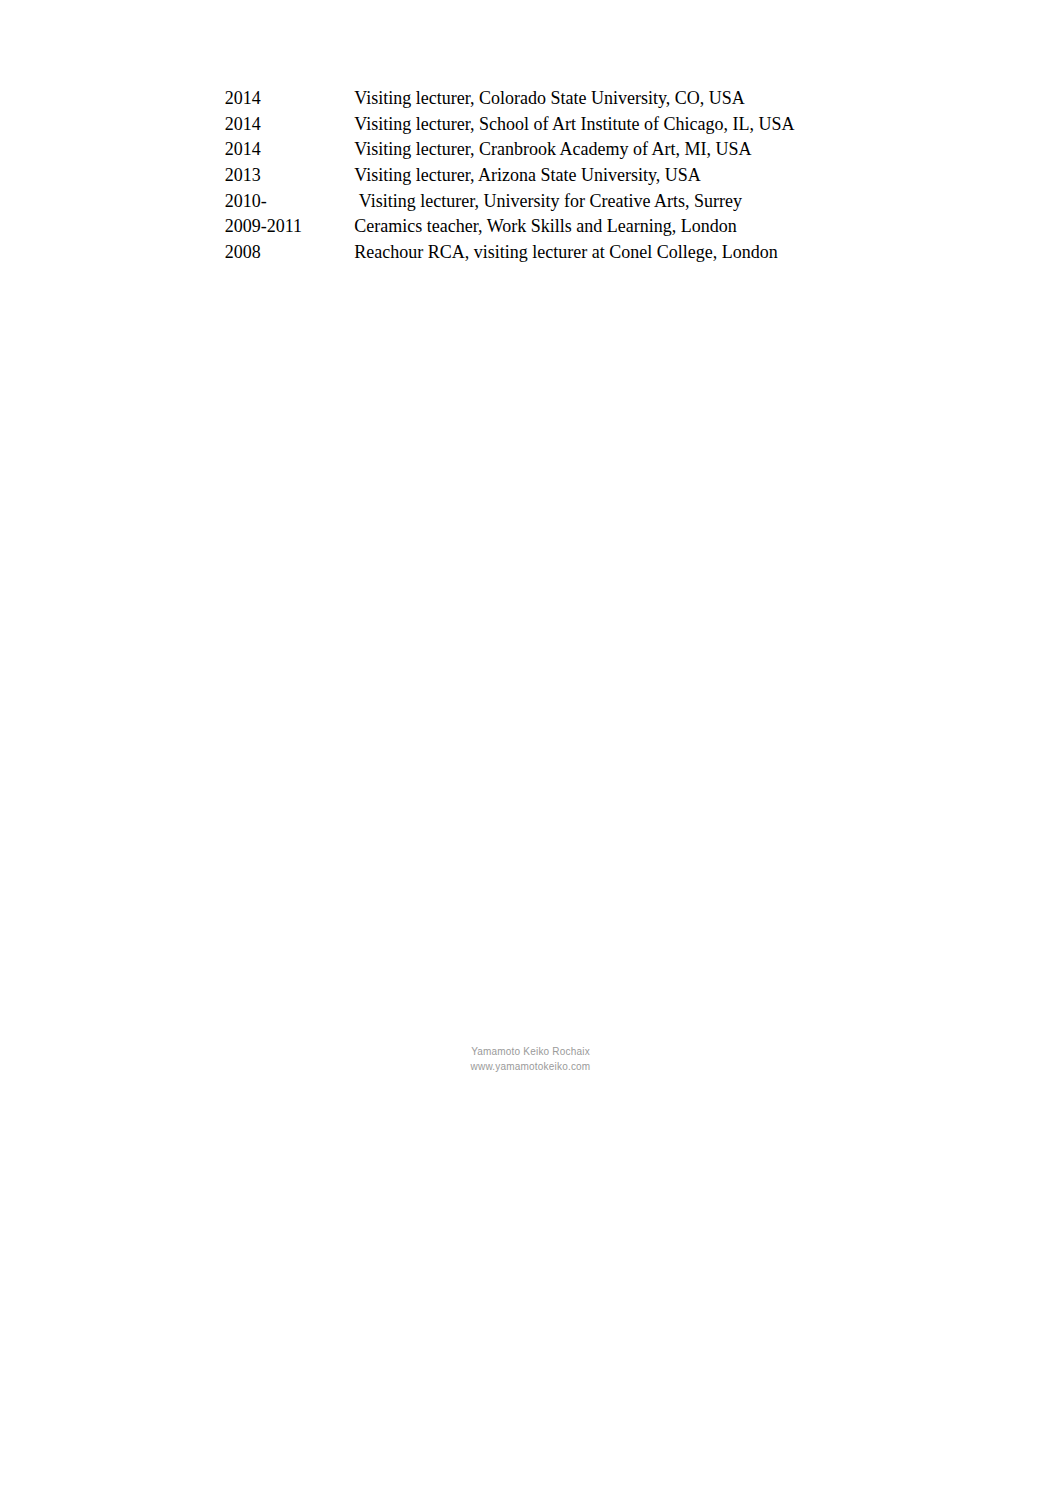| 2014 | Visiting lecturer, Colorado State University, CO, USA |
| 2014 | Visiting lecturer, School of Art Institute of Chicago, IL, USA |
| 2014 | Visiting lecturer, Cranbrook Academy of Art, MI, USA |
| 2013 | Visiting lecturer, Arizona State University, USA |
| 2010- | Visiting lecturer, University for Creative Arts, Surrey |
| 2009-2011 | Ceramics teacher, Work Skills and Learning, London |
| 2008 | Reachour RCA, visiting lecturer at Conel College, London |
Yamamoto Keiko Rochaix
www.yamamotokeiko.com